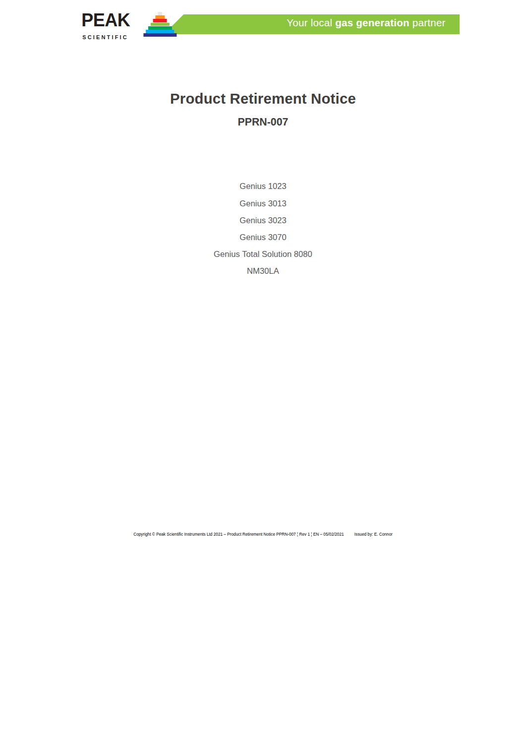Your local gas generation partner
PEAK
SCIENTIFIC
Product Retirement Notice
PPRN-007
Genius 1023
Genius 3013
Genius 3023
Genius 3070
Genius Total Solution 8080
NM30LA
Copyright © Peak Scientific Instruments Ltd 2021 – Product Retirement Notice PPRN-007 ¦ Rev 1 ¦ EN – 05/02/2021 Issued by: E. Connor